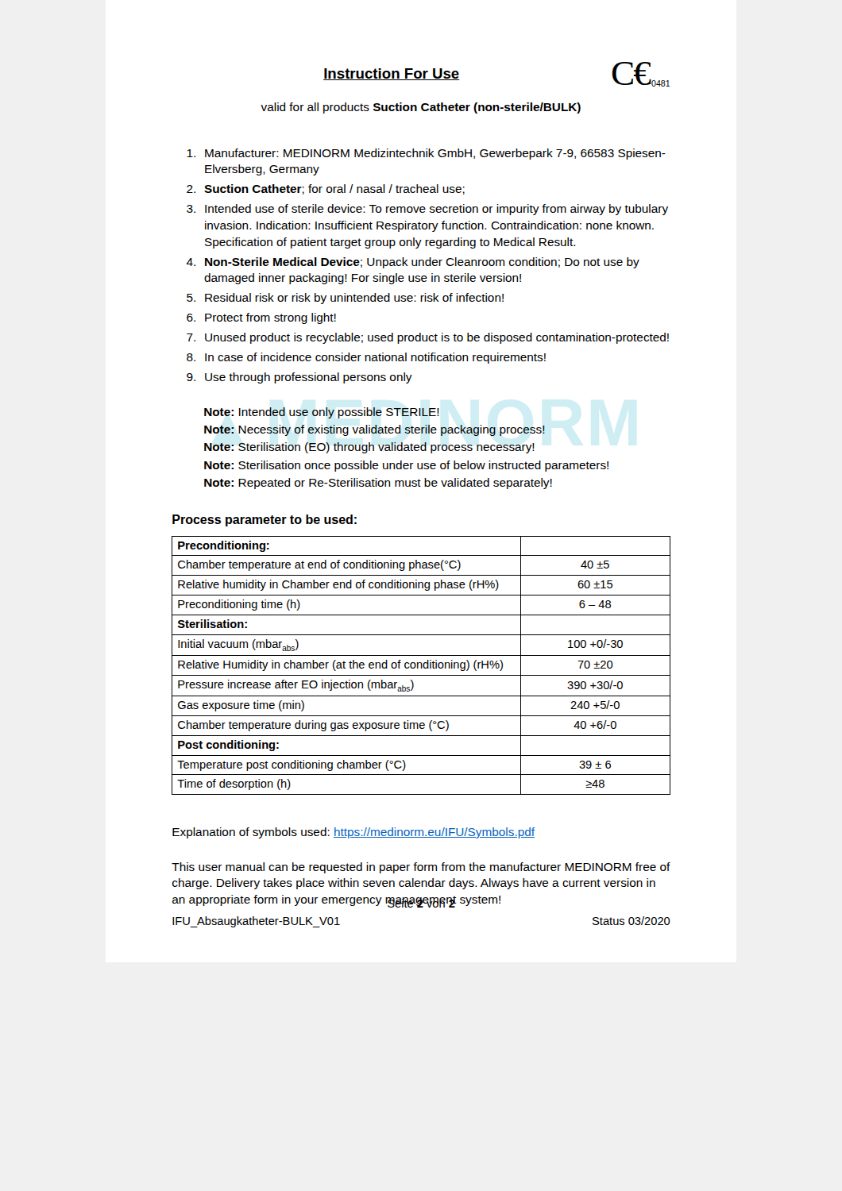▲MEDINORM
C€0481
Instruction For Use
valid for all products Suction Catheter (non-sterile/BULK)
Manufacturer: MEDINORM Medizintechnik GmbH, Gewerbepark 7-9, 66583 Spiesen-Elversberg, Germany
Suction Catheter; for oral / nasal / tracheal use;
Intended use of sterile device: To remove secretion or impurity from airway by tubulary invasion. Indication: Insufficient Respiratory function. Contraindication: none known. Specification of patient target group only regarding to Medical Result.
Non-Sterile Medical Device; Unpack under Cleanroom condition; Do not use by damaged inner packaging! For single use in sterile version!
Residual risk or risk by unintended use: risk of infection!
Protect from strong light!
Unused product is recyclable; used product is to be disposed contamination-protected!
In case of incidence consider national notification requirements!
Use through professional persons only
Note: Intended use only possible STERILE!
Note: Necessity of existing validated sterile packaging process!
Note: Sterilisation (EO) through validated process necessary!
Note: Sterilisation once possible under use of below instructed parameters!
Note: Repeated or Re-Sterilisation must be validated separately!
Process parameter to be used:
| Preconditioning: | |
| Chamber temperature at end of conditioning phase(°C) | 40 ±5 |
| Relative humidity in Chamber end of conditioning phase (rH%) | 60 ±15 |
| Preconditioning time (h) | 6 – 48 |
| Sterilisation: | |
| Initial vacuum (mbar abs ) | 100 +0/-30 |
| Relative Humidity in chamber (at the end of conditioning) (rH%) | 70 ±20 |
| Pressure increase after EO injection (mbar abs ) | 390 +30/-0 |
| Gas exposure time (min) | 240 +5/-0 |
| Chamber temperature during gas exposure time (°C) | 40 +6/-0 |
| Post conditioning: | |
| Temperature post conditioning chamber (°C) | 39 ± 6 |
| Time of desorption (h) | ≥48 |
Explanation of symbols used: https://medinorm.eu/IFU/Symbols.pdf
This user manual can be requested in paper form from the manufacturer MEDINORM free of charge. Delivery takes place within seven calendar days. Always have a current version in an appropriate form in your emergency management system!
Seite 2 von 2
IFU_Absaugkatheter-BULK_V01 Status 03/2020